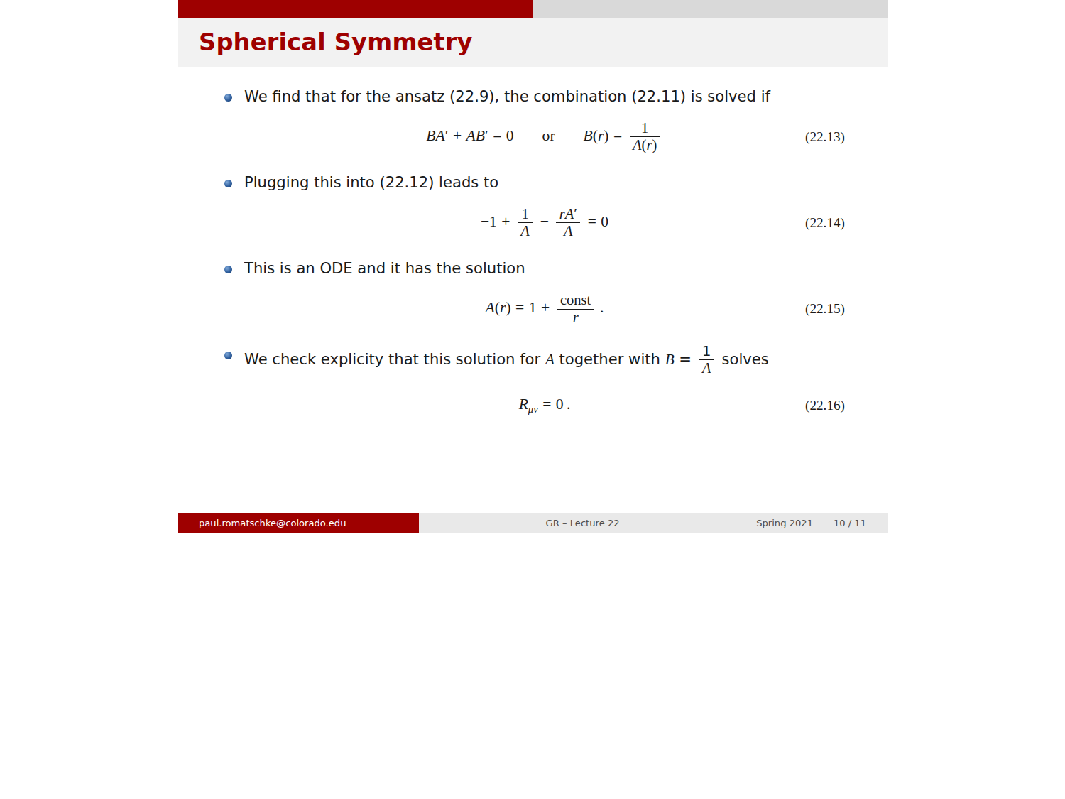Spherical Symmetry
We find that for the ansatz (22.9), the combination (22.11) is solved if
BA′+AB′=0 or B(r)=1 A(r)
(22.13)
Plugging this into (22.12) leads to
−1+1 A−rA′A=0
(22.14)
This is an ODE and it has the solution
A(r)=1+const r .
(22.15)
We check explicity that this solution for A together with B = 1 A solves
Rμν=0 .
(22.16)
paul.romatschke@colorado.edu
GR – Lecture 22
Spring 202110 / 11